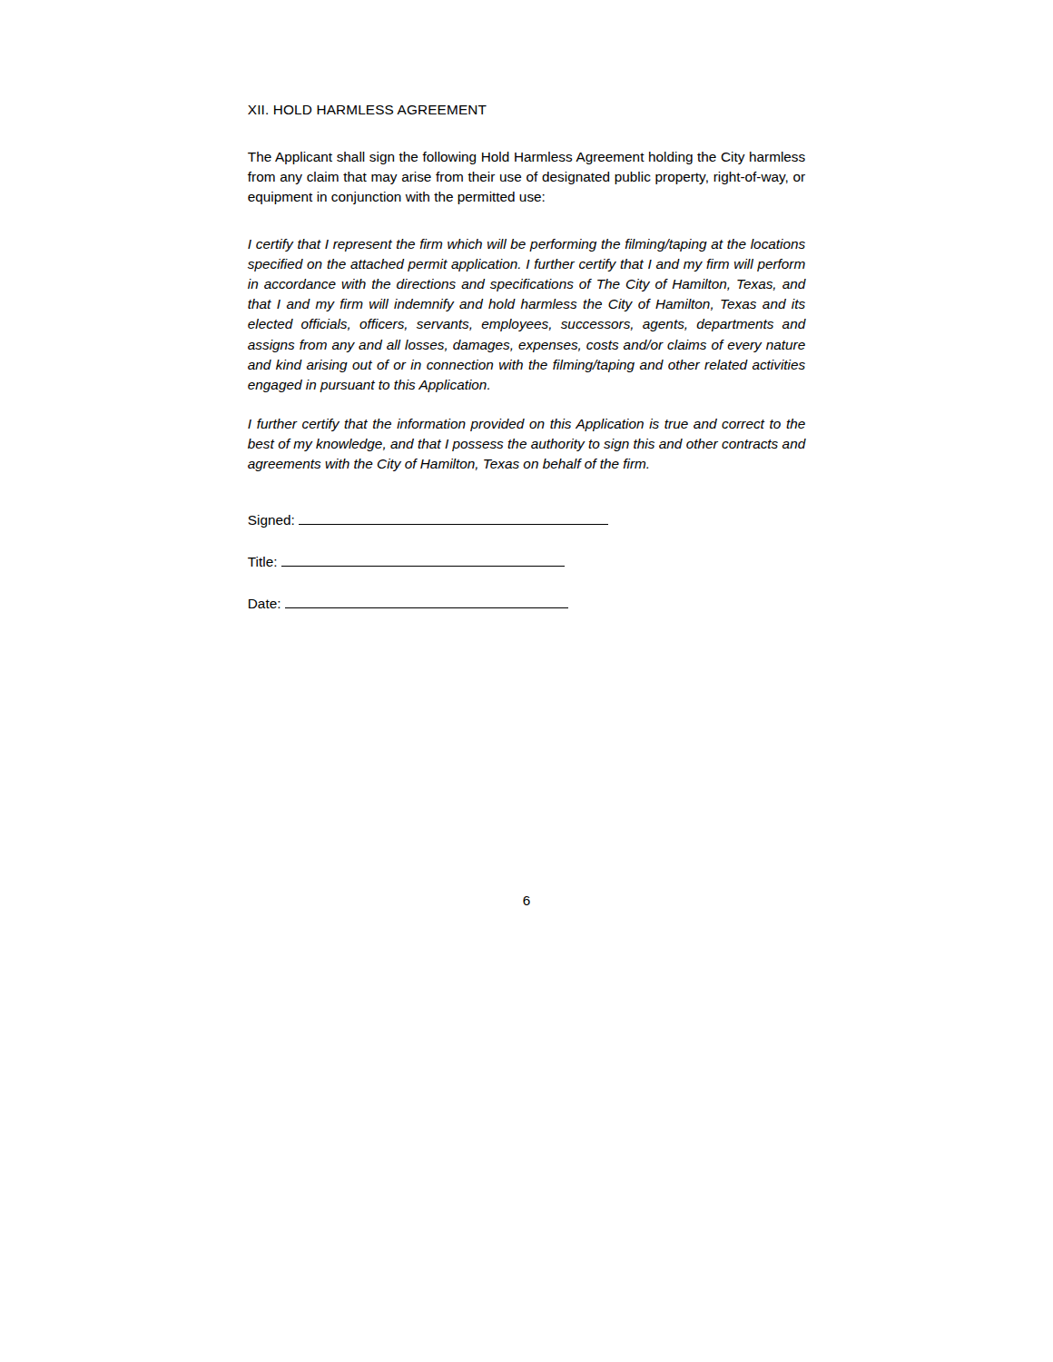XII. HOLD HARMLESS AGREEMENT
The Applicant shall sign the following Hold Harmless Agreement holding the City harmless from any claim that may arise from their use of designated public property, right-of-way, or equipment in conjunction with the permitted use:
I certify that I represent the firm which will be performing the filming/taping at the locations specified on the attached permit application. I further certify that I and my firm will perform in accordance with the directions and specifications of The City of Hamilton, Texas, and that I and my firm will indemnify and hold harmless the City of Hamilton, Texas and its elected officials, officers, servants, employees, successors, agents, departments and assigns from any and all losses, damages, expenses, costs and/or claims of every nature and kind arising out of or in connection with the filming/taping and other related activities engaged in pursuant to this Application.
I further certify that the information provided on this Application is true and correct to the best of my knowledge, and that I possess the authority to sign this and other contracts and agreements with the City of Hamilton, Texas on behalf of the firm.
Signed:
Title:
Date:
6